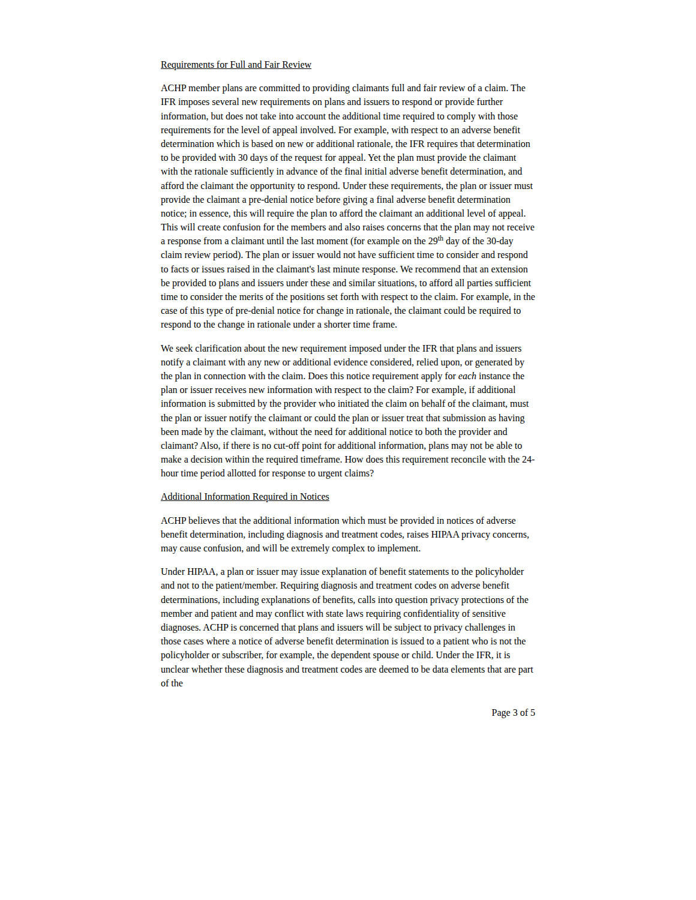Requirements for Full and Fair Review
ACHP member plans are committed to providing claimants full and fair review of a claim. The IFR imposes several new requirements on plans and issuers to respond or provide further information, but does not take into account the additional time required to comply with those requirements for the level of appeal involved. For example, with respect to an adverse benefit determination which is based on new or additional rationale, the IFR requires that determination to be provided with 30 days of the request for appeal. Yet the plan must provide the claimant with the rationale sufficiently in advance of the final initial adverse benefit determination, and afford the claimant the opportunity to respond. Under these requirements, the plan or issuer must provide the claimant a pre-denial notice before giving a final adverse benefit determination notice; in essence, this will require the plan to afford the claimant an additional level of appeal. This will create confusion for the members and also raises concerns that the plan may not receive a response from a claimant until the last moment (for example on the 29th day of the 30-day claim review period). The plan or issuer would not have sufficient time to consider and respond to facts or issues raised in the claimant's last minute response. We recommend that an extension be provided to plans and issuers under these and similar situations, to afford all parties sufficient time to consider the merits of the positions set forth with respect to the claim. For example, in the case of this type of pre-denial notice for change in rationale, the claimant could be required to respond to the change in rationale under a shorter time frame.
We seek clarification about the new requirement imposed under the IFR that plans and issuers notify a claimant with any new or additional evidence considered, relied upon, or generated by the plan in connection with the claim. Does this notice requirement apply for each instance the plan or issuer receives new information with respect to the claim? For example, if additional information is submitted by the provider who initiated the claim on behalf of the claimant, must the plan or issuer notify the claimant or could the plan or issuer treat that submission as having been made by the claimant, without the need for additional notice to both the provider and claimant? Also, if there is no cut-off point for additional information, plans may not be able to make a decision within the required timeframe. How does this requirement reconcile with the 24-hour time period allotted for response to urgent claims?
Additional Information Required in Notices
ACHP believes that the additional information which must be provided in notices of adverse benefit determination, including diagnosis and treatment codes, raises HIPAA privacy concerns, may cause confusion, and will be extremely complex to implement.
Under HIPAA, a plan or issuer may issue explanation of benefit statements to the policyholder and not to the patient/member. Requiring diagnosis and treatment codes on adverse benefit determinations, including explanations of benefits, calls into question privacy protections of the member and patient and may conflict with state laws requiring confidentiality of sensitive diagnoses. ACHP is concerned that plans and issuers will be subject to privacy challenges in those cases where a notice of adverse benefit determination is issued to a patient who is not the policyholder or subscriber, for example, the dependent spouse or child. Under the IFR, it is unclear whether these diagnosis and treatment codes are deemed to be data elements that are part of the
Page 3 of 5